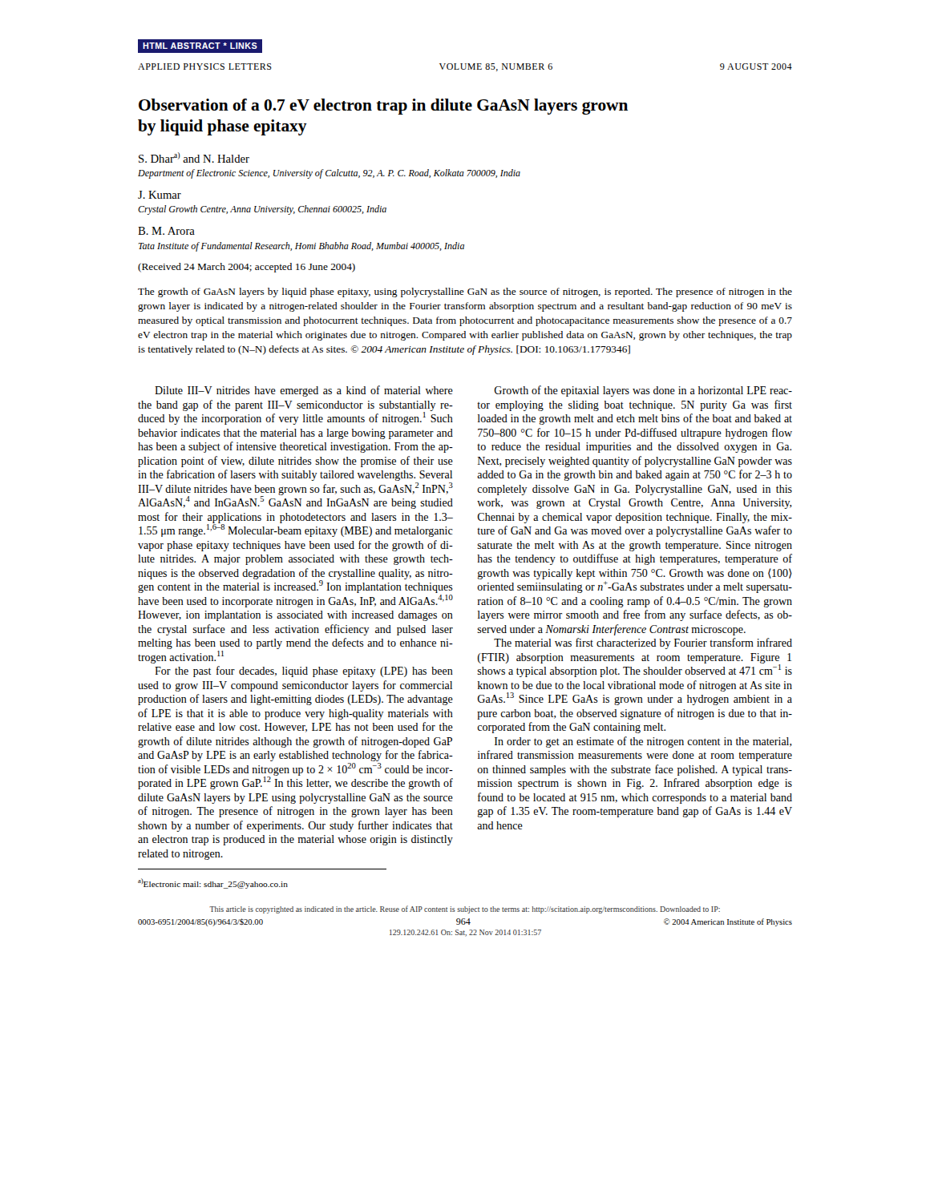HTML ABSTRACT * LINKS
APPLIED PHYSICS LETTERS VOLUME 85, NUMBER 6 9 AUGUST 2004
Observation of a 0.7 eV electron trap in dilute GaAsN layers grown
by liquid phase epitaxy
S. Dhara) and N. Halder
Department of Electronic Science, University of Calcutta, 92, A. P. C. Road, Kolkata 700009, India
J. Kumar
Crystal Growth Centre, Anna University, Chennai 600025, India
B. M. Arora
Tata Institute of Fundamental Research, Homi Bhabha Road, Mumbai 400005, India
(Received 24 March 2004; accepted 16 June 2004)
The growth of GaAsN layers by liquid phase epitaxy, using polycrystalline GaN as the source of nitrogen, is reported. The presence of nitrogen in the grown layer is indicated by a nitrogen-related shoulder in the Fourier transform absorption spectrum and a resultant band-gap reduction of 90 meV is measured by optical transmission and photocurrent techniques. Data from photocurrent and photocapacitance measurements show the presence of a 0.7 eV electron trap in the material which originates due to nitrogen. Compared with earlier published data on GaAsN, grown by other techniques, the trap is tentatively related to (N–N) defects at As sites. © 2004 American Institute of Physics. [DOI: 10.1063/1.1779346]
Dilute III–V nitrides have emerged as a kind of material where the band gap of the parent III–V semiconductor is substantially reduced by the incorporation of very little amounts of nitrogen.1 Such behavior indicates that the material has a large bowing parameter and has been a subject of intensive theoretical investigation. From the application point of view, dilute nitrides show the promise of their use in the fabrication of lasers with suitably tailored wavelengths. Several III–V dilute nitrides have been grown so far, such as, GaAsN,2 InPN,3 AlGaAsN,4 and InGaAsN.5 GaAsN and InGaAsN are being studied most for their applications in photodetectors and lasers in the 1.3–1.55 μm range.1,6–8 Molecular-beam epitaxy (MBE) and metalorganic vapor phase epitaxy techniques have been used for the growth of dilute nitrides. A major problem associated with these growth techniques is the observed degradation of the crystalline quality, as nitrogen content in the material is increased.9 Ion implantation techniques have been used to incorporate nitrogen in GaAs, InP, and AlGaAs.4,10 However, ion implantation is associated with increased damages on the crystal surface and less activation efficiency and pulsed laser melting has been used to partly mend the defects and to enhance nitrogen activation.11
For the past four decades, liquid phase epitaxy (LPE) has been used to grow III–V compound semiconductor layers for commercial production of lasers and light-emitting diodes (LEDs). The advantage of LPE is that it is able to produce very high-quality materials with relative ease and low cost. However, LPE has not been used for the growth of dilute nitrides although the growth of nitrogen-doped GaP and GaAsP by LPE is an early established technology for the fabrication of visible LEDs and nitrogen up to 2 × 1020 cm−3 could be incorporated in LPE grown GaP.12 In this letter, we describe the growth of dilute GaAsN layers by LPE using polycrystalline GaN as the source of nitrogen. The presence of nitrogen in the grown layer has been shown by a number of experiments. Our study further indicates that an electron trap is produced in the material whose origin is distinctly related to nitrogen.
Growth of the epitaxial layers was done in a horizontal LPE reactor employing the sliding boat technique. 5N purity Ga was first loaded in the growth melt and etch melt bins of the boat and baked at 750–800 °C for 10–15 h under Pd-diffused ultrapure hydrogen flow to reduce the residual impurities and the dissolved oxygen in Ga. Next, precisely weighted quantity of polycrystalline GaN powder was added to Ga in the growth bin and baked again at 750 °C for 2–3 h to completely dissolve GaN in Ga. Polycrystalline GaN, used in this work, was grown at Crystal Growth Centre, Anna University, Chennai by a chemical vapor deposition technique. Finally, the mixture of GaN and Ga was moved over a polycrystalline GaAs wafer to saturate the melt with As at the growth temperature. Since nitrogen has the tendency to outdiffuse at high temperatures, temperature of growth was typically kept within 750 °C. Growth was done on ⟨100⟩ oriented semiinsulating or n+-GaAs substrates under a melt supersaturation of 8–10 °C and a cooling ramp of 0.4–0.5 °C/min. The grown layers were mirror smooth and free from any surface defects, as observed under a Nomarski Interference Contrast microscope.
The material was first characterized by Fourier transform infrared (FTIR) absorption measurements at room temperature. Figure 1 shows a typical absorption plot. The shoulder observed at 471 cm−1 is known to be due to the local vibrational mode of nitrogen at As site in GaAs.13 Since LPE GaAs is grown under a hydrogen ambient in a pure carbon boat, the observed signature of nitrogen is due to that incorporated from the GaN containing melt.
In order to get an estimate of the nitrogen content in the material, infrared transmission measurements were done at room temperature on thinned samples with the substrate face polished. A typical transmission spectrum is shown in Fig. 2. Infrared absorption edge is found to be located at 915 nm, which corresponds to a material band gap of 1.35 eV. The room-temperature band gap of GaAs is 1.44 eV and hence
a)Electronic mail: sdhar_25@yahoo.co.in
This article is copyrighted as indicated in the article. Reuse of AIP content is subject to the terms at: http://scitation.aip.org/termsconditions. Downloaded to IP:
0003-6951/2004/85(6)/964/3/$20.00 964 © 2004 American Institute of Physics
129.120.242.61 On: Sat, 22 Nov 2014 01:31:57